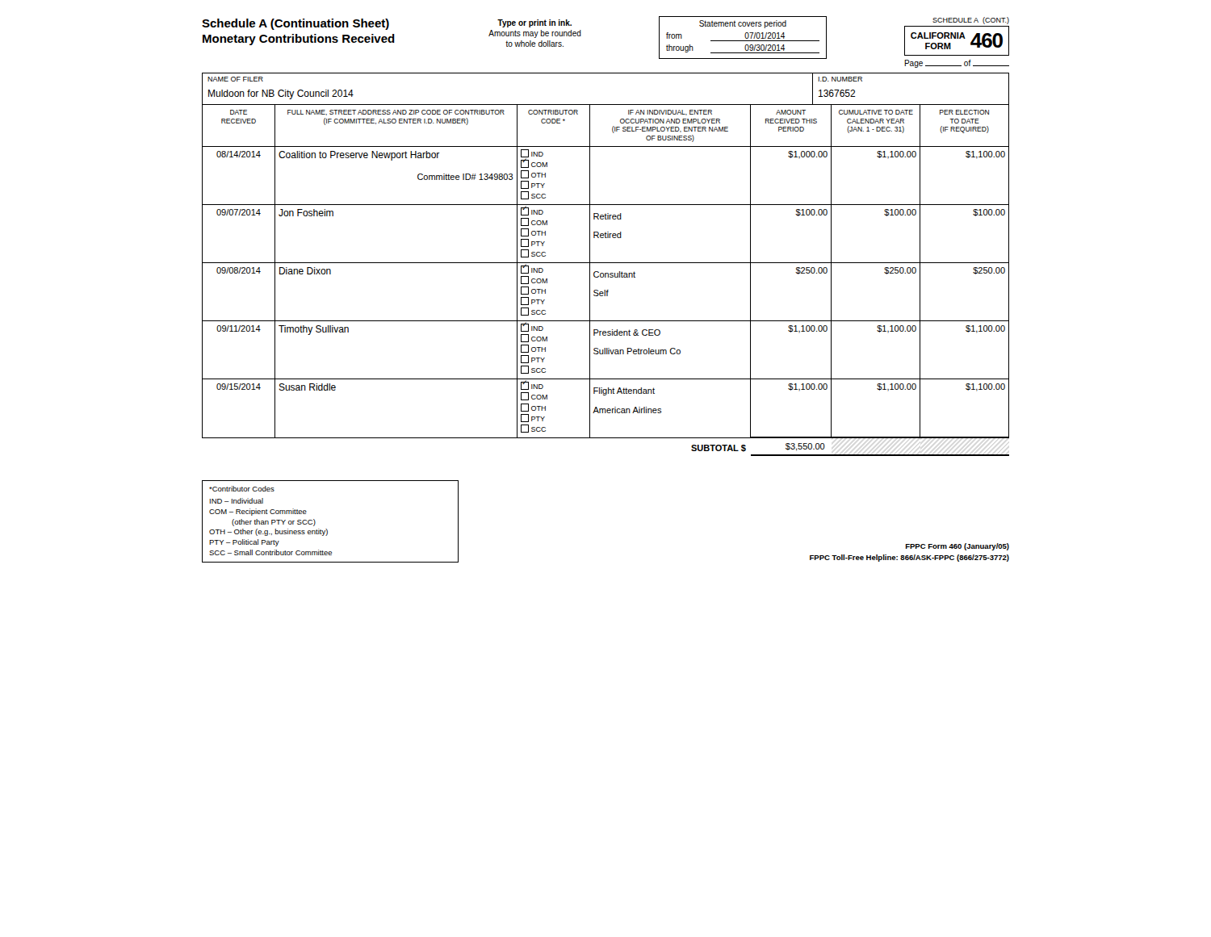Schedule A (Continuation Sheet)
Monetary Contributions Received
Type or print in ink.
Amounts may be rounded
to whole dollars.
Statement covers period
from 07/01/2014
through 09/30/2014
SCHEDULE A (CONT.)
CALIFORNIA
FORM
460
Page of
Name of Filer
Muldoon for NB City Council 2014
I.D. Number
1367652
| Date Received | Full Name, Street Address and Zip Code of Contributor (If Committee, also enter I.D. Number) | Contributor Code * | If an Individual, Enter Occupation and Employer (If Self-Employed, Enter Name of Business) | Amount Received This Period | Cumulative To Date Calendar Year (Jan. 1 - Dec. 31) | Per Election To Date (If Required) |
| --- | --- | --- | --- | --- | --- | --- |
| 08/14/2014 | Coalition to Preserve Newport Harbor Committee ID# 1349803 | IND COM OTH PTY SCC | | $1,000.00 | $1,100.00 | $1,100.00 |
| 09/07/2014 | Jon Fosheim | IND COM OTH PTY SCC | Retired Retired | $100.00 | $100.00 | $100.00 |
| 09/08/2014 | Diane Dixon | IND COM OTH PTY SCC | Consultant Self | $250.00 | $250.00 | $250.00 |
| 09/11/2014 | Timothy Sullivan | IND COM OTH PTY SCC | President & CEO Sullivan Petroleum Co | $1,100.00 | $1,100.00 | $1,100.00 |
| 09/15/2014 | Susan Riddle | IND COM OTH PTY SCC | Flight Attendant American Airlines | $1,100.00 | $1,100.00 | $1,100.00 |
| | SUBTOTAL $ | $3,550.00 | | |
*Contributor Codes
IND – Individual
COM – Recipient Committee
(other than PTY or SCC)
OTH – Other (e.g., business entity)
PTY – Political Party
SCC – Small Contributor Committee
FPPC Form 460 (January/05)
FPPC Toll-Free Helpline: 866/ASK-FPPC (866/275-3772)